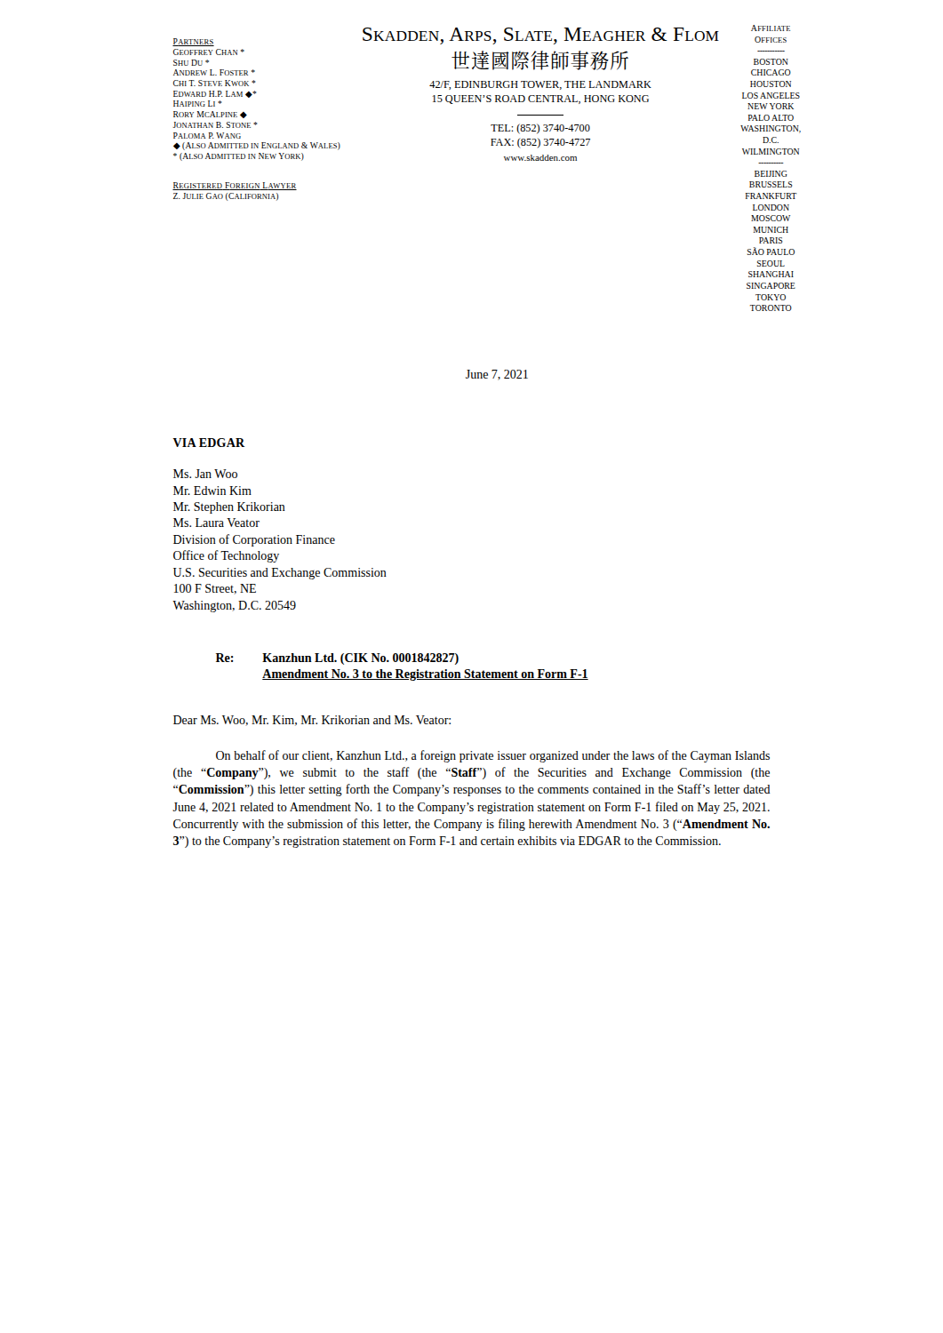PARTNERS
GEOFFREY CHAN *
SHU DU *
ANDREW L. FOSTER *
CHI T. STEVE KWOK *
EDWARD H.P. LAM ◆*
HAIPING LI *
RORY MCALPINE ◆
JONATHAN B. STONE *
PALOMA P. WANG
◆ (ALSO ADMITTED IN ENGLAND & WALES)
* (ALSO ADMITTED IN NEW YORK)
REGISTERED FOREIGN LAWYER
Z. JULIE GAO (CALIFORNIA)
SKADDEN, ARPS, SLATE, MEAGHER & FLOM
世達國際律師事務所
42/F, EDINBURGH TOWER, THE LANDMARK
15 QUEEN’S ROAD CENTRAL, HONG KONG
TEL: (852) 3740-4700
FAX: (852) 3740-4727
www.skadden.com
AFFILIATE OFFICES
-----------
BOSTON
CHICAGO
HOUSTON
LOS ANGELES
NEW YORK
PALO ALTO
WASHINGTON, D.C.
WILMINGTON
----------
BEIJING
BRUSSELS
FRANKFURT
LONDON
MOSCOW
MUNICH
PARIS
SÃO PAULO
SEOUL
SHANGHAI
SINGAPORE
TOKYO
TORONTO
June 7, 2021
VIA EDGAR
Ms. Jan Woo
Mr. Edwin Kim
Mr. Stephen Krikorian
Ms. Laura Veator
Division of Corporation Finance
Office of Technology
U.S. Securities and Exchange Commission
100 F Street, NE
Washington, D.C. 20549
Re: Kanzhun Ltd. (CIK No. 0001842827) Amendment No. 3 to the Registration Statement on Form F-1
Dear Ms. Woo, Mr. Kim, Mr. Krikorian and Ms. Veator:
On behalf of our client, Kanzhun Ltd., a foreign private issuer organized under the laws of the Cayman Islands (the “Company”), we submit to the staff (the “Staff”) of the Securities and Exchange Commission (the “Commission”) this letter setting forth the Company’s responses to the comments contained in the Staff’s letter dated June 4, 2021 related to Amendment No. 1 to the Company’s registration statement on Form F-1 filed on May 25, 2021. Concurrently with the submission of this letter, the Company is filing herewith Amendment No. 3 (“Amendment No. 3”) to the Company’s registration statement on Form F-1 and certain exhibits via EDGAR to the Commission.